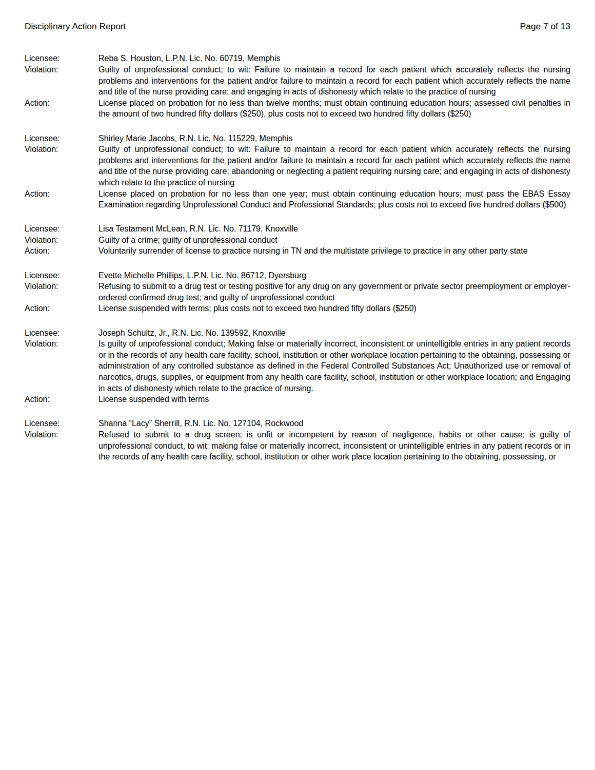Disciplinary Action Report Page 7 of 13
Licensee:
Reba S. Houston, L.P.N. Lic. No. 60719, Memphis
Violation:
Guilty of unprofessional conduct; to wit: Failure to maintain a record for each patient which accurately reflects the nursing problems and interventions for the patient and/or failure to maintain a record for each patient which accurately reflects the name and title of the nurse providing care; and engaging in acts of dishonesty which relate to the practice of nursing
Action:
License placed on probation for no less than twelve months; must obtain continuing education hours; assessed civil penalties in the amount of two hundred fifty dollars ($250), plus costs not to exceed two hundred fifty dollars ($250)
Licensee:
Shirley Marie Jacobs, R.N. Lic. No. 115229, Memphis
Violation:
Guilty of unprofessional conduct; to wit: Failure to maintain a record for each patient which accurately reflects the nursing problems and interventions for the patient and/or failure to maintain a record for each patient which accurately reflects the name and title of the nurse providing care; abandoning or neglecting a patient requiring nursing care; and engaging in acts of dishonesty which relate to the practice of nursing
Action:
License placed on probation for no less than one year; must obtain continuing education hours; must pass the EBAS Essay Examination regarding Unprofessional Conduct and Professional Standards; plus costs not to exceed five hundred dollars ($500)
Licensee:
Lisa Testament McLean, R.N. Lic. No. 71179, Knoxville
Violation:
Guilty of a crime; guilty of unprofessional conduct
Action:
Voluntarily surrender of license to practice nursing in TN and the multistate privilege to practice in any other party state
Licensee:
Evette Michelle Phillips, L.P.N. Lic. No. 86712, Dyersburg
Violation:
Refusing to submit to a drug test or testing positive for any drug on any government or private sector preemployment or employer-ordered confirmed drug test; and guilty of unprofessional conduct
Action:
License suspended with terms; plus costs not to exceed two hundred fifty dollars ($250)
Licensee:
Joseph Schultz, Jr., R.N. Lic. No. 139592, Knoxville
Violation:
Is guilty of unprofessional conduct; Making false or materially incorrect, inconsistent or unintelligible entries in any patient records or in the records of any health care facility, school, institution or other workplace location pertaining to the obtaining, possessing or administration of any controlled substance as defined in the Federal Controlled Substances Act; Unauthorized use or removal of narcotics, drugs, supplies, or equipment from any health care facility, school, institution or other workplace location; and Engaging in acts of dishonesty which relate to the practice of nursing.
Action:
License suspended with terms
Licensee:
Shanna “Lacy” Sherrill, R.N. Lic. No. 127104, Rockwood
Violation:
Refused to submit to a drug screen; is unfit or incompetent by reason of negligence, habits or other cause; is guilty of unprofessional conduct, to wit: making false or materially incorrect, inconsistent or unintelligible entries in any patient records or in the records of any health care facility, school, institution or other work place location pertaining to the obtaining, possessing, or